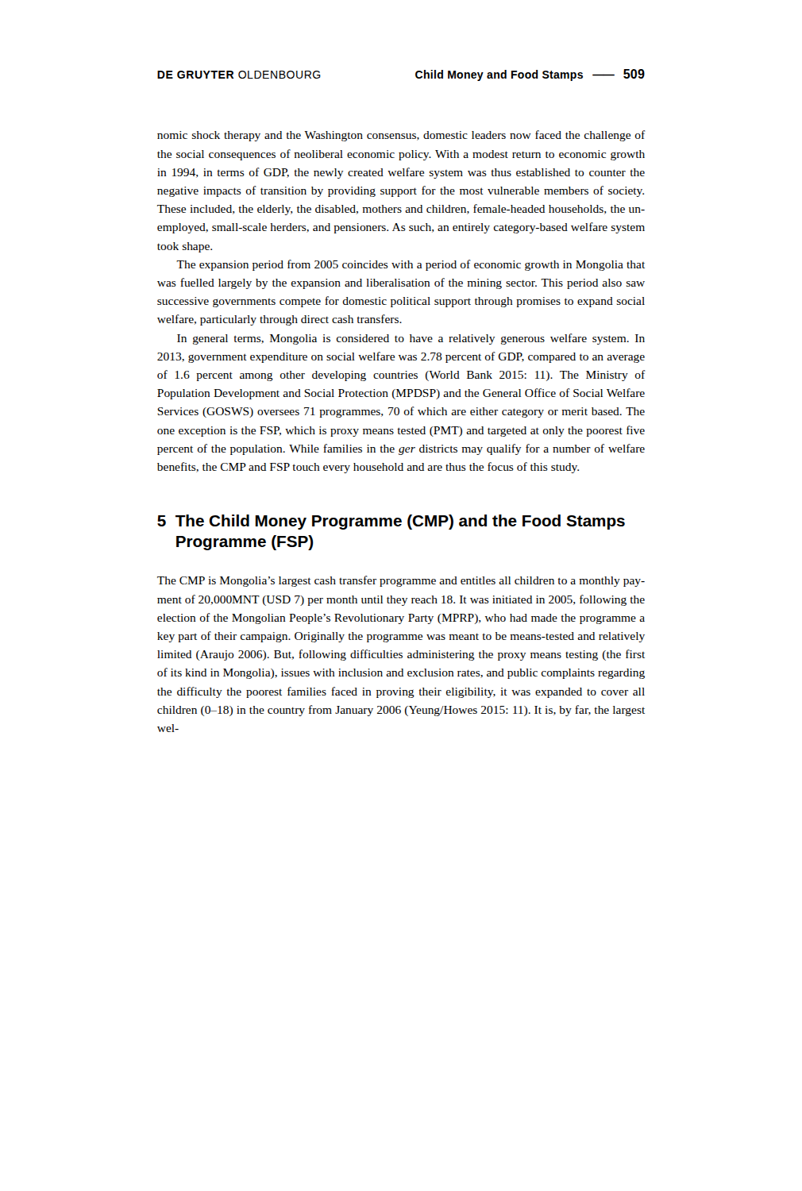DE GRUYTER OLDENBOURG
Child Money and Food Stamps —— 509
nomic shock therapy and the Washington consensus, domestic leaders now faced the challenge of the social consequences of neoliberal economic policy. With a modest return to economic growth in 1994, in terms of GDP, the newly created welfare system was thus established to counter the negative impacts of transition by providing support for the most vulnerable members of society. These included, the elderly, the disabled, mothers and children, female-headed households, the unemployed, small-scale herders, and pensioners. As such, an entirely category-based welfare system took shape.
The expansion period from 2005 coincides with a period of economic growth in Mongolia that was fuelled largely by the expansion and liberalisation of the mining sector. This period also saw successive governments compete for domestic political support through promises to expand social welfare, particularly through direct cash transfers.
In general terms, Mongolia is considered to have a relatively generous welfare system. In 2013, government expenditure on social welfare was 2.78 percent of GDP, compared to an average of 1.6 percent among other developing countries (World Bank 2015: 11). The Ministry of Population Development and Social Protection (MPDSP) and the General Office of Social Welfare Services (GOSWS) oversees 71 programmes, 70 of which are either category or merit based. The one exception is the FSP, which is proxy means tested (PMT) and targeted at only the poorest five percent of the population. While families in the ger districts may qualify for a number of welfare benefits, the CMP and FSP touch every household and are thus the focus of this study.
5 The Child Money Programme (CMP) and the Food Stamps Programme (FSP)
The CMP is Mongolia’s largest cash transfer programme and entitles all children to a monthly payment of 20,000MNT (USD 7) per month until they reach 18. It was initiated in 2005, following the election of the Mongolian People’s Revolutionary Party (MPRP), who had made the programme a key part of their campaign. Originally the programme was meant to be means-tested and relatively limited (Araujo 2006). But, following difficulties administering the proxy means testing (the first of its kind in Mongolia), issues with inclusion and exclusion rates, and public complaints regarding the difficulty the poorest families faced in proving their eligibility, it was expanded to cover all children (0–18) in the country from January 2006 (Yeung/Howes 2015: 11). It is, by far, the largest wel-